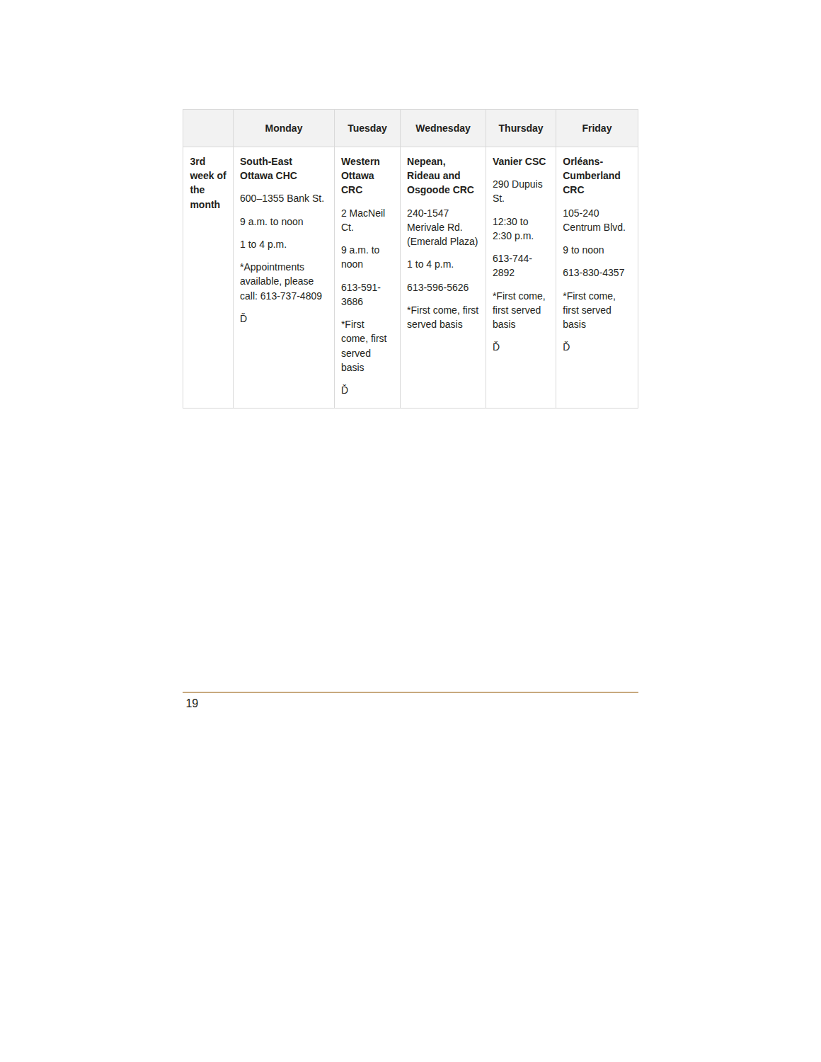| | Monday | Tuesday | Wednesday | Thursday | Friday |
| --- | --- | --- | --- | --- | --- |
| 3rd week of the month | South-East Ottawa CHC 600–1355 Bank St. 9 a.m. to noon 1 to 4 p.m. *Appointments available, please call: 613-737-4809 Ď | Western Ottawa CRC 2 MacNeil Ct. 9 a.m. to noon 613-591-3686 *First come, first served basis Ď | Nepean, Rideau and Osgoode CRC 240-1547 Merivale Rd. (Emerald Plaza) 1 to 4 p.m. 613-596-5626 *First come, first served basis | Vanier CSC 290 Dupuis St. 12:30 to 2:30 p.m. 613-744-2892 *First come, first served basis Ď | Orléans-Cumberland CRC 105-240 Centrum Blvd. 9 to noon 613-830-4357 *First come, first served basis Ď |
19